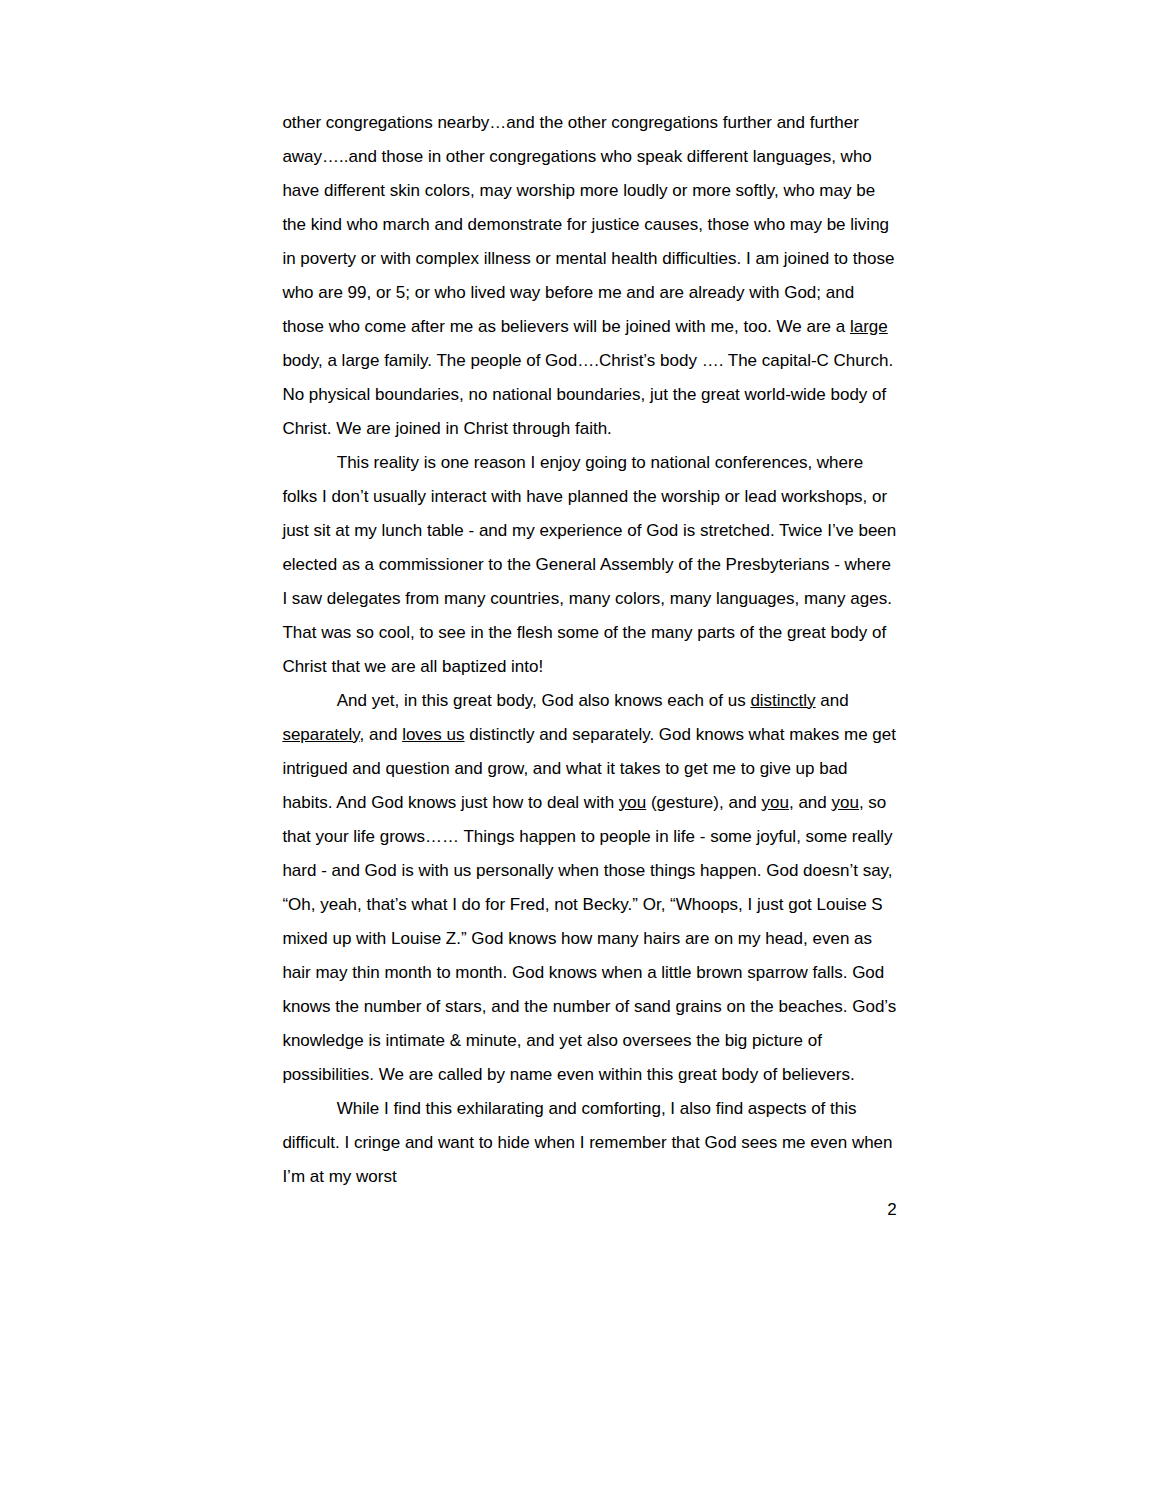other congregations nearby…and the other congregations further and further away…..and those in other congregations who speak different languages, who have different skin colors, may worship more loudly or more softly, who may be the kind who march and demonstrate for justice causes, those who may be living in poverty or with complex illness or mental health difficulties. I am joined to those who are 99, or 5; or who lived way before me and are already with God; and those who come after me as believers will be joined with me, too. We are a large body, a large family. The people of God….Christ’s body …. The capital-C Church. No physical boundaries, no national boundaries, jut the great world-wide body of Christ. We are joined in Christ through faith.
This reality is one reason I enjoy going to national conferences, where folks I don’t usually interact with have planned the worship or lead workshops, or just sit at my lunch table - and my experience of God is stretched. Twice I’ve been elected as a commissioner to the General Assembly of the Presbyterians - where I saw delegates from many countries, many colors, many languages, many ages. That was so cool, to see in the flesh some of the many parts of the great body of Christ that we are all baptized into!
And yet, in this great body, God also knows each of us distinctly and separately, and loves us distinctly and separately. God knows what makes me get intrigued and question and grow, and what it takes to get me to give up bad habits. And God knows just how to deal with you (gesture), and you, and you, so that your life grows…… Things happen to people in life - some joyful, some really hard - and God is with us personally when those things happen. God doesn’t say, “Oh, yeah, that’s what I do for Fred, not Becky.” Or, “Whoops, I just got Louise S mixed up with Louise Z.” God knows how many hairs are on my head, even as hair may thin month to month. God knows when a little brown sparrow falls. God knows the number of stars, and the number of sand grains on the beaches. God’s knowledge is intimate & minute, and yet also oversees the big picture of possibilities. We are called by name even within this great body of believers.
While I find this exhilarating and comforting, I also find aspects of this difficult. I cringe and want to hide when I remember that God sees me even when I’m at my worst
2